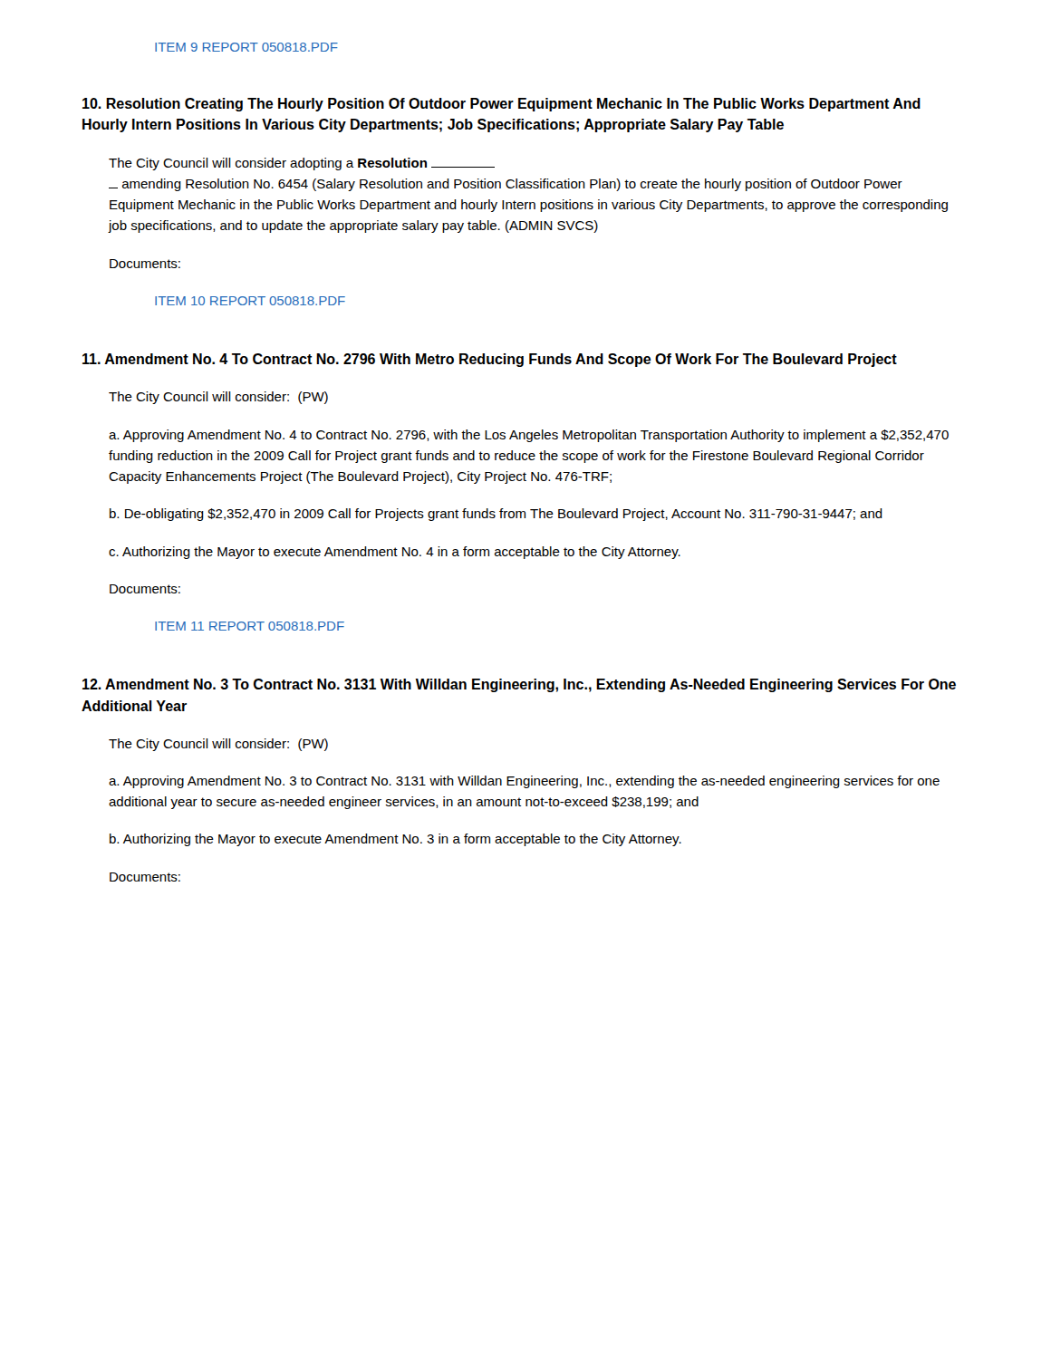ITEM 9 REPORT 050818.PDF
10. Resolution Creating The Hourly Position Of Outdoor Power Equipment Mechanic In The Public Works Department And Hourly Intern Positions In Various City Departments; Job Specifications; Appropriate Salary Pay Table
The City Council will consider adopting a Resolution
amending Resolution No. 6454 (Salary Resolution and Position Classification Plan) to create the hourly position of Outdoor Power Equipment Mechanic in the Public Works Department and hourly Intern positions in various City Departments, to approve the corresponding job specifications, and to update the appropriate salary pay table. (ADMIN SVCS)
Documents:
ITEM 10 REPORT 050818.PDF
11. Amendment No. 4 To Contract No. 2796 With Metro Reducing Funds And Scope Of Work For The Boulevard Project
The City Council will consider: (PW)
a. Approving Amendment No. 4 to Contract No. 2796, with the Los Angeles Metropolitan Transportation Authority to implement a $2,352,470 funding reduction in the 2009 Call for Project grant funds and to reduce the scope of work for the Firestone Boulevard Regional Corridor Capacity Enhancements Project (The Boulevard Project), City Project No. 476-TRF;
b. De-obligating $2,352,470 in 2009 Call for Projects grant funds from The Boulevard Project, Account No. 311-790-31-9447; and
c. Authorizing the Mayor to execute Amendment No. 4 in a form acceptable to the City Attorney.
Documents:
ITEM 11 REPORT 050818.PDF
12. Amendment No. 3 To Contract No. 3131 With Willdan Engineering, Inc., Extending As-Needed Engineering Services For One Additional Year
The City Council will consider: (PW)
a. Approving Amendment No. 3 to Contract No. 3131 with Willdan Engineering, Inc., extending the as-needed engineering services for one additional year to secure as-needed engineer services, in an amount not-to-exceed $238,199; and
b. Authorizing the Mayor to execute Amendment No. 3 in a form acceptable to the City Attorney.
Documents: